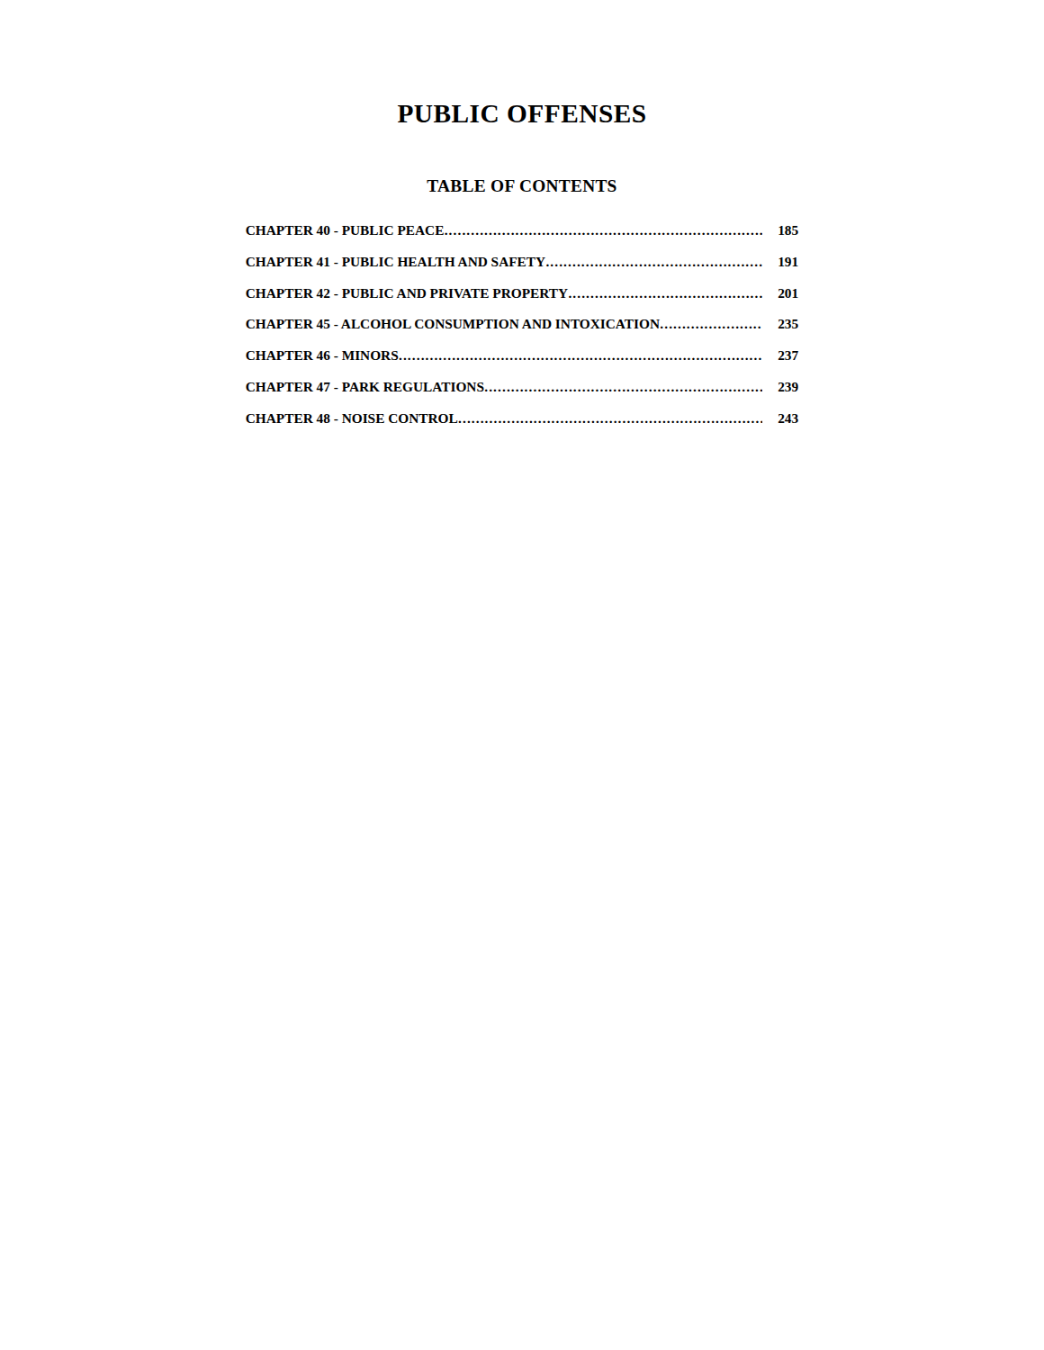PUBLIC OFFENSES
TABLE OF CONTENTS
CHAPTER 40 - PUBLIC PEACE ................................................................................................................. 185
CHAPTER 41 - PUBLIC HEALTH AND SAFETY ....................................................................... 191
CHAPTER 42 - PUBLIC AND PRIVATE PROPERTY ................................................................ 201
CHAPTER 45 - ALCOHOL CONSUMPTION AND INTOXICATION ...................................... 235
CHAPTER 46 - MINORS ............................................................................................................. 237
CHAPTER 47 - PARK REGULATIONS ......................................................................................... 239
CHAPTER 48 - NOISE CONTROL ............................................................................................... 243